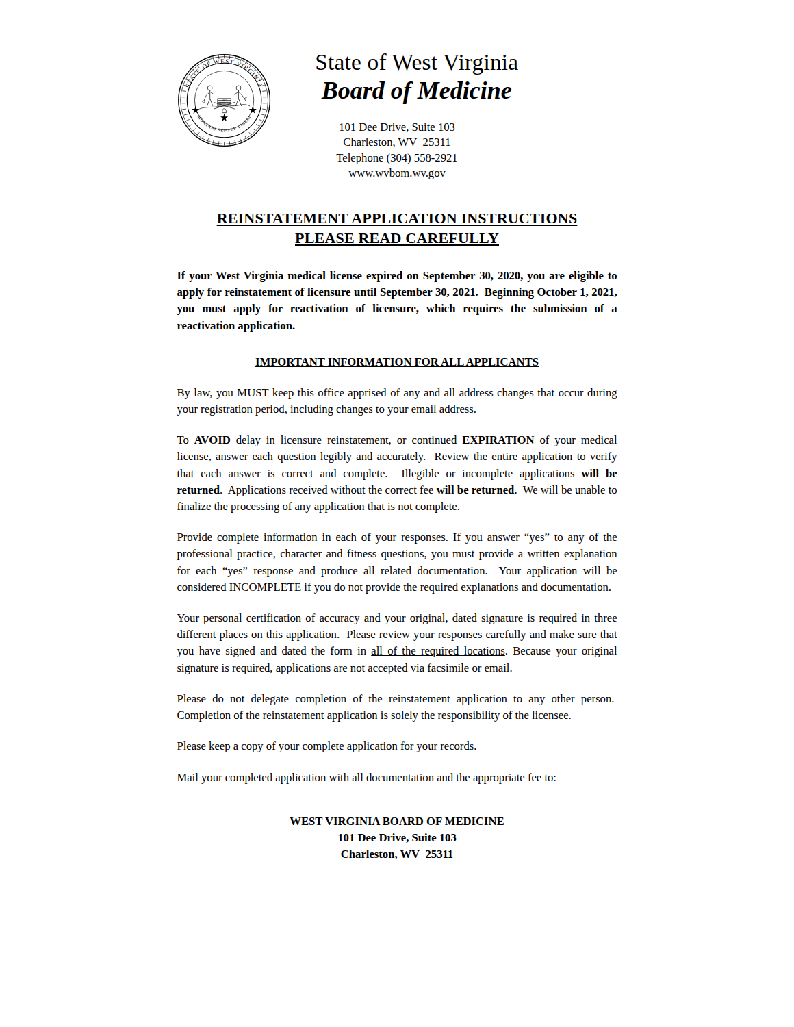STATE OF WEST VIRGINIA MONTANI SEMPER LIBERI JUNE 20 1863
State of West Virginia
Board of Medicine
101 Dee Drive, Suite 103
Charleston, WV 25311
Telephone (304) 558-2921
www.wvbom.wv.gov
REINSTATEMENT APPLICATION INSTRUCTIONS
PLEASE READ CAREFULLY
If your West Virginia medical license expired on September 30, 2020, you are eligible to apply for reinstatement of licensure until September 30, 2021. Beginning October 1, 2021, you must apply for reactivation of licensure, which requires the submission of a reactivation application.
IMPORTANT INFORMATION FOR ALL APPLICANTS
By law, you MUST keep this office apprised of any and all address changes that occur during your registration period, including changes to your email address.
To AVOID delay in licensure reinstatement, or continued EXPIRATION of your medical license, answer each question legibly and accurately. Review the entire application to verify that each answer is correct and complete. Illegible or incomplete applications will be returned. Applications received without the correct fee will be returned. We will be unable to finalize the processing of any application that is not complete.
Provide complete information in each of your responses. If you answer “yes” to any of the professional practice, character and fitness questions, you must provide a written explanation for each “yes” response and produce all related documentation. Your application will be considered INCOMPLETE if you do not provide the required explanations and documentation.
Your personal certification of accuracy and your original, dated signature is required in three different places on this application. Please review your responses carefully and make sure that you have signed and dated the form in all of the required locations. Because your original signature is required, applications are not accepted via facsimile or email.
Please do not delegate completion of the reinstatement application to any other person. Completion of the reinstatement application is solely the responsibility of the licensee.
Please keep a copy of your complete application for your records.
Mail your completed application with all documentation and the appropriate fee to:
WEST VIRGINIA BOARD OF MEDICINE
101 Dee Drive, Suite 103
Charleston, WV 25311